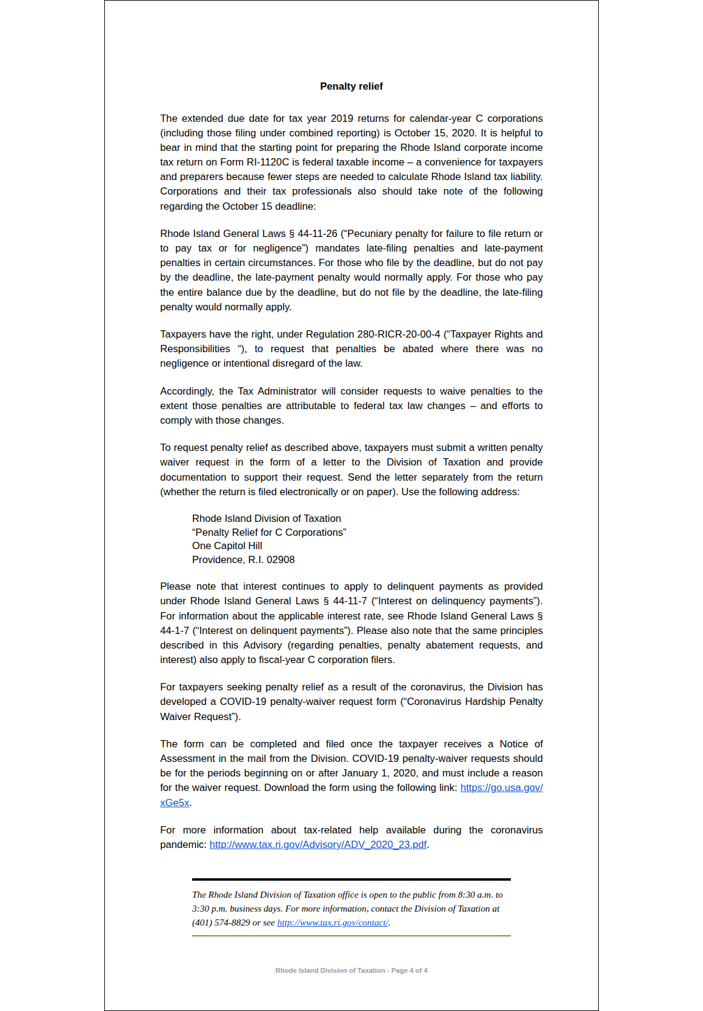Penalty relief
The extended due date for tax year 2019 returns for calendar-year C corporations (including those filing under combined reporting) is October 15, 2020. It is helpful to bear in mind that the starting point for preparing the Rhode Island corporate income tax return on Form RI-1120C is federal taxable income – a convenience for taxpayers and preparers because fewer steps are needed to calculate Rhode Island tax liability. Corporations and their tax professionals also should take note of the following regarding the October 15 deadline:
Rhode Island General Laws § 44-11-26 (“Pecuniary penalty for failure to file return or to pay tax or for negligence”) mandates late-filing penalties and late-payment penalties in certain circumstances. For those who file by the deadline, but do not pay by the deadline, the late-payment penalty would normally apply. For those who pay the entire balance due by the deadline, but do not file by the deadline, the late-filing penalty would normally apply.
Taxpayers have the right, under Regulation 280-RICR-20-00-4 (“Taxpayer Rights and Responsibilities “), to request that penalties be abated where there was no negligence or intentional disregard of the law.
Accordingly, the Tax Administrator will consider requests to waive penalties to the extent those penalties are attributable to federal tax law changes – and efforts to comply with those changes.
To request penalty relief as described above, taxpayers must submit a written penalty waiver request in the form of a letter to the Division of Taxation and provide documentation to support their request. Send the letter separately from the return (whether the return is filed electronically or on paper). Use the following address:
Rhode Island Division of Taxation
“Penalty Relief for C Corporations”
One Capitol Hill
Providence, R.I. 02908
Please note that interest continues to apply to delinquent payments as provided under Rhode Island General Laws § 44-11-7 (“Interest on delinquency payments”). For information about the applicable interest rate, see Rhode Island General Laws § 44-1-7 (“Interest on delinquent payments”). Please also note that the same principles described in this Advisory (regarding penalties, penalty abatement requests, and interest) also apply to fiscal-year C corporation filers.
For taxpayers seeking penalty relief as a result of the coronavirus, the Division has developed a COVID-19 penalty-waiver request form (“Coronavirus Hardship Penalty Waiver Request”).
The form can be completed and filed once the taxpayer receives a Notice of Assessment in the mail from the Division. COVID-19 penalty-waiver requests should be for the periods beginning on or after January 1, 2020, and must include a reason for the waiver request. Download the form using the following link: https://go.usa.gov/xGe5x.
For more information about tax-related help available during the coronavirus pandemic: http://www.tax.ri.gov/Advisory/ADV_2020_23.pdf.
The Rhode Island Division of Taxation office is open to the public from 8:30 a.m. to 3:30 p.m. business days. For more information, contact the Division of Taxation at (401) 574-8829 or see http://www.tax.ri.gov/contact/.
Rhode Island Division of Taxation - Page 4 of 4